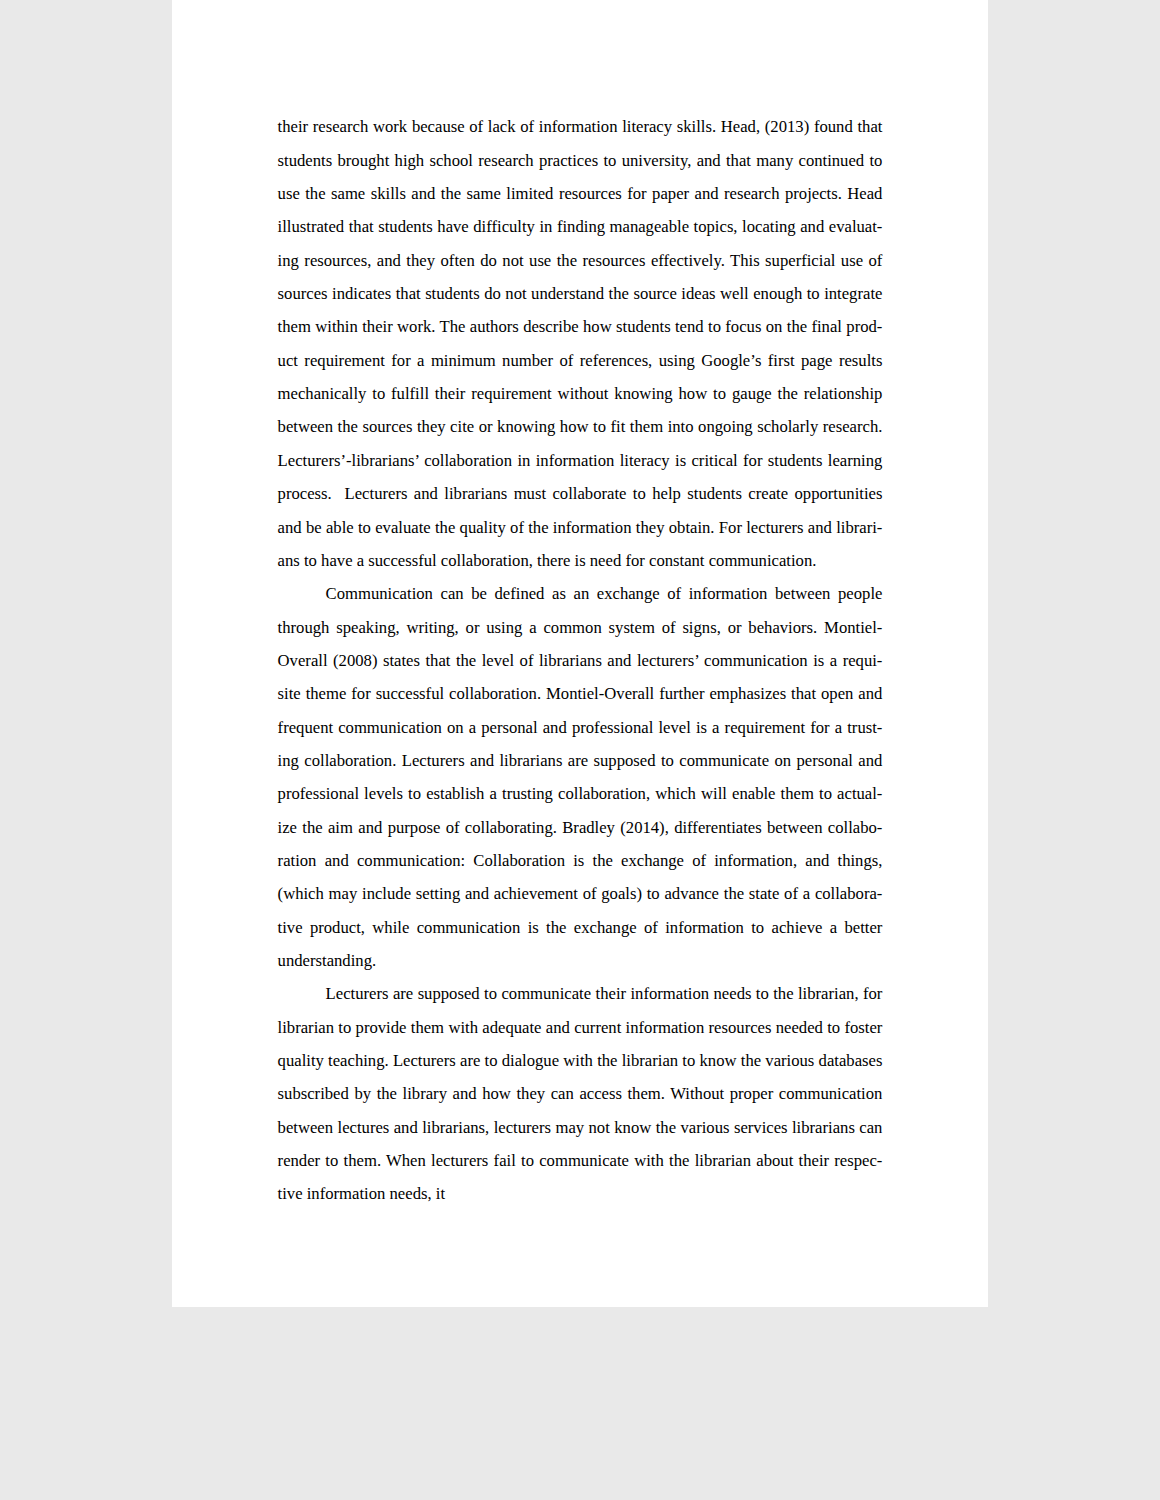their research work because of lack of information literacy skills. Head, (2013) found that students brought high school research practices to university, and that many continued to use the same skills and the same limited resources for paper and research projects. Head illustrated that students have difficulty in finding manageable topics, locating and evaluating resources, and they often do not use the resources effectively. This superficial use of sources indicates that students do not understand the source ideas well enough to integrate them within their work. The authors describe how students tend to focus on the final product requirement for a minimum number of references, using Google’s first page results mechanically to fulfill their requirement without knowing how to gauge the relationship between the sources they cite or knowing how to fit them into ongoing scholarly research. Lecturers’-librarians’ collaboration in information literacy is critical for students learning process. Lecturers and librarians must collaborate to help students create opportunities and be able to evaluate the quality of the information they obtain. For lecturers and librarians to have a successful collaboration, there is need for constant communication.
Communication can be defined as an exchange of information between people through speaking, writing, or using a common system of signs, or behaviors. Montiel-Overall (2008) states that the level of librarians and lecturers’ communication is a requisite theme for successful collaboration. Montiel-Overall further emphasizes that open and frequent communication on a personal and professional level is a requirement for a trusting collaboration. Lecturers and librarians are supposed to communicate on personal and professional levels to establish a trusting collaboration, which will enable them to actualize the aim and purpose of collaborating. Bradley (2014), differentiates between collaboration and communication: Collaboration is the exchange of information, and things, (which may include setting and achievement of goals) to advance the state of a collaborative product, while communication is the exchange of information to achieve a better understanding.
Lecturers are supposed to communicate their information needs to the librarian, for librarian to provide them with adequate and current information resources needed to foster quality teaching. Lecturers are to dialogue with the librarian to know the various databases subscribed by the library and how they can access them. Without proper communication between lectures and librarians, lecturers may not know the various services librarians can render to them. When lecturers fail to communicate with the librarian about their respective information needs, it